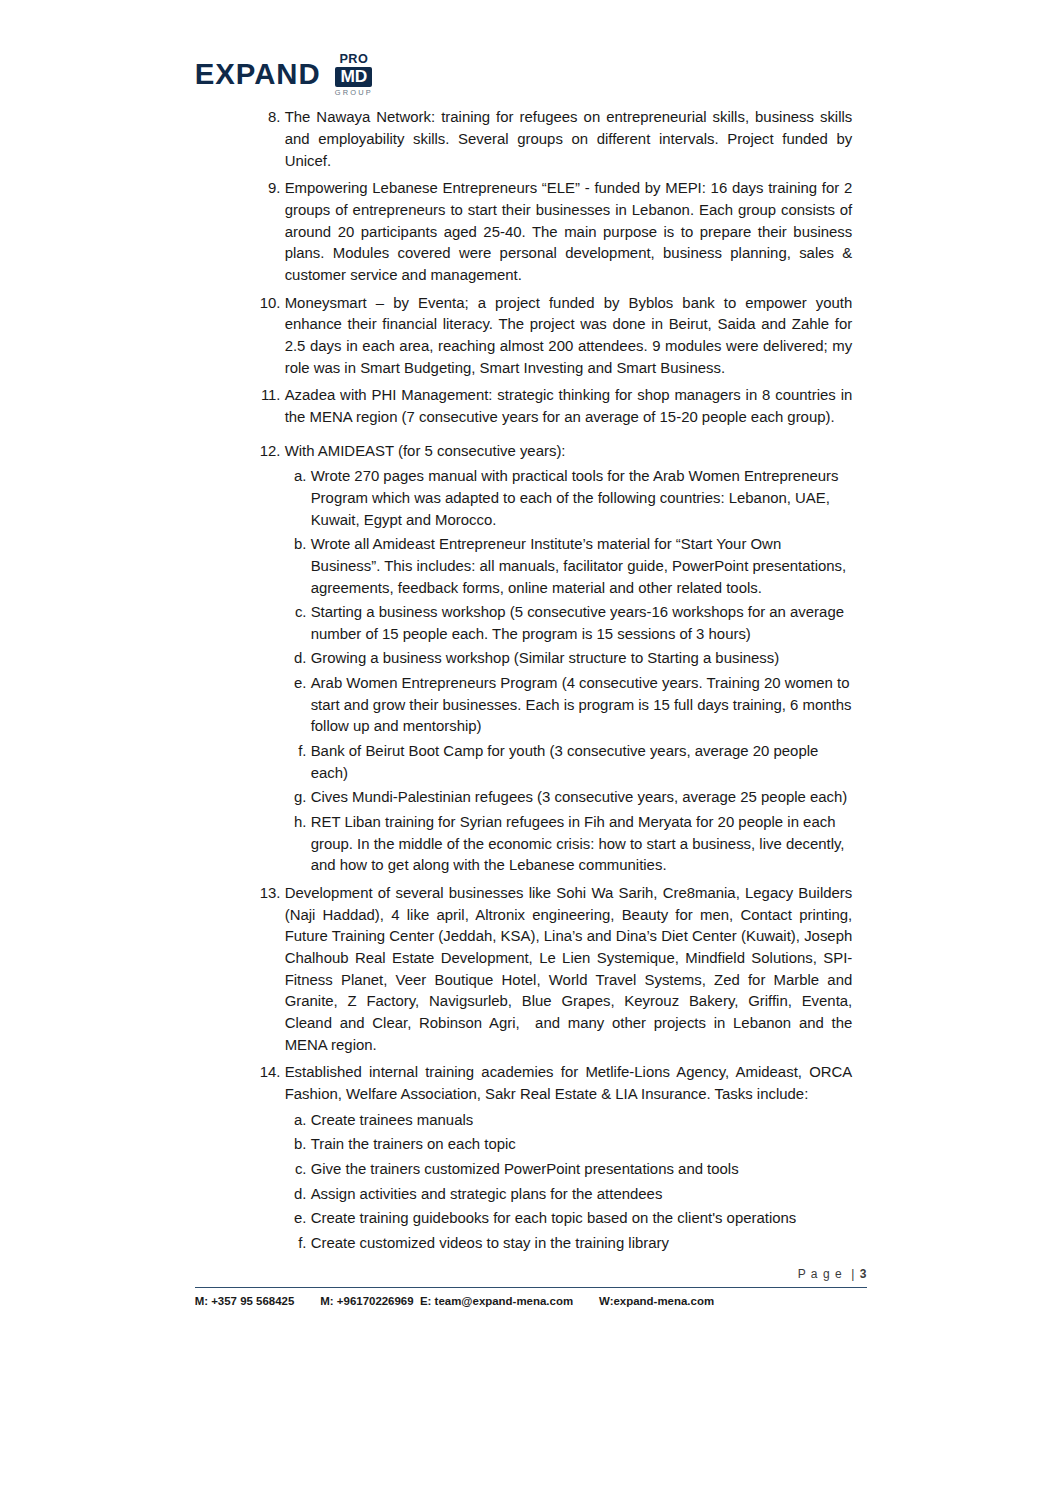EXPAND
PRO MD Group
The Nawaya Network: training for refugees on entrepreneurial skills, business skills and employability skills. Several groups on different intervals. Project funded by Unicef.
Empowering Lebanese Entrepreneurs “ELE” - funded by MEPI: 16 days training for 2 groups of entrepreneurs to start their businesses in Lebanon. Each group consists of around 20 participants aged 25-40. The main purpose is to prepare their business plans. Modules covered were personal development, business planning, sales & customer service and management.
Moneysmart – by Eventa; a project funded by Byblos bank to empower youth enhance their financial literacy. The project was done in Beirut, Saida and Zahle for 2.5 days in each area, reaching almost 200 attendees. 9 modules were delivered; my role was in Smart Budgeting, Smart Investing and Smart Business.
Azadea with PHI Management: strategic thinking for shop managers in 8 countries in the MENA region (7 consecutive years for an average of 15-20 people each group).
With AMIDEAST (for 5 consecutive years):
Wrote 270 pages manual with practical tools for the Arab Women Entrepreneurs Program which was adapted to each of the following countries: Lebanon, UAE, Kuwait, Egypt and Morocco.
Wrote all Amideast Entrepreneur Institute’s material for “Start Your Own Business”. This includes: all manuals, facilitator guide, PowerPoint presentations, agreements, feedback forms, online material and other related tools.
Starting a business workshop (5 consecutive years-16 workshops for an average number of 15 people each. The program is 15 sessions of 3 hours)
Growing a business workshop (Similar structure to Starting a business)
Arab Women Entrepreneurs Program (4 consecutive years. Training 20 women to start and grow their businesses. Each is program is 15 full days training, 6 months follow up and mentorship)
Bank of Beirut Boot Camp for youth (3 consecutive years, average 20 people each)
Cives Mundi-Palestinian refugees (3 consecutive years, average 25 people each)
RET Liban training for Syrian refugees in Fih and Meryata for 20 people in each group. In the middle of the economic crisis: how to start a business, live decently, and how to get along with the Lebanese communities.
Development of several businesses like Sohi Wa Sarih, Cre8mania, Legacy Builders (Naji Haddad), 4 like april, Altronix engineering, Beauty for men, Contact printing, Future Training Center (Jeddah, KSA), Lina’s and Dina’s Diet Center (Kuwait), Joseph Chalhoub Real Estate Development, Le Lien Systemique, Mindfield Solutions, SPI-Fitness Planet, Veer Boutique Hotel, World Travel Systems, Zed for Marble and Granite, Z Factory, Navigsurleb, Blue Grapes, Keyrouz Bakery, Griffin, Eventa, Cleand and Clear, Robinson Agri, and many other projects in Lebanon and the MENA region.
Established internal training academies for Metlife-Lions Agency, Amideast, ORCA Fashion, Welfare Association, Sakr Real Estate & LIA Insurance. Tasks include:
Create trainees manuals
Train the trainers on each topic
Give the trainers customized PowerPoint presentations and tools
Assign activities and strategic plans for the attendees
Create training guidebooks for each topic based on the client's operations
Create customized videos to stay in the training library
P a g e | 3
M: +357 95 568425
M: +96170226969 E: team@expand-mena.com
W: expand-mena.com